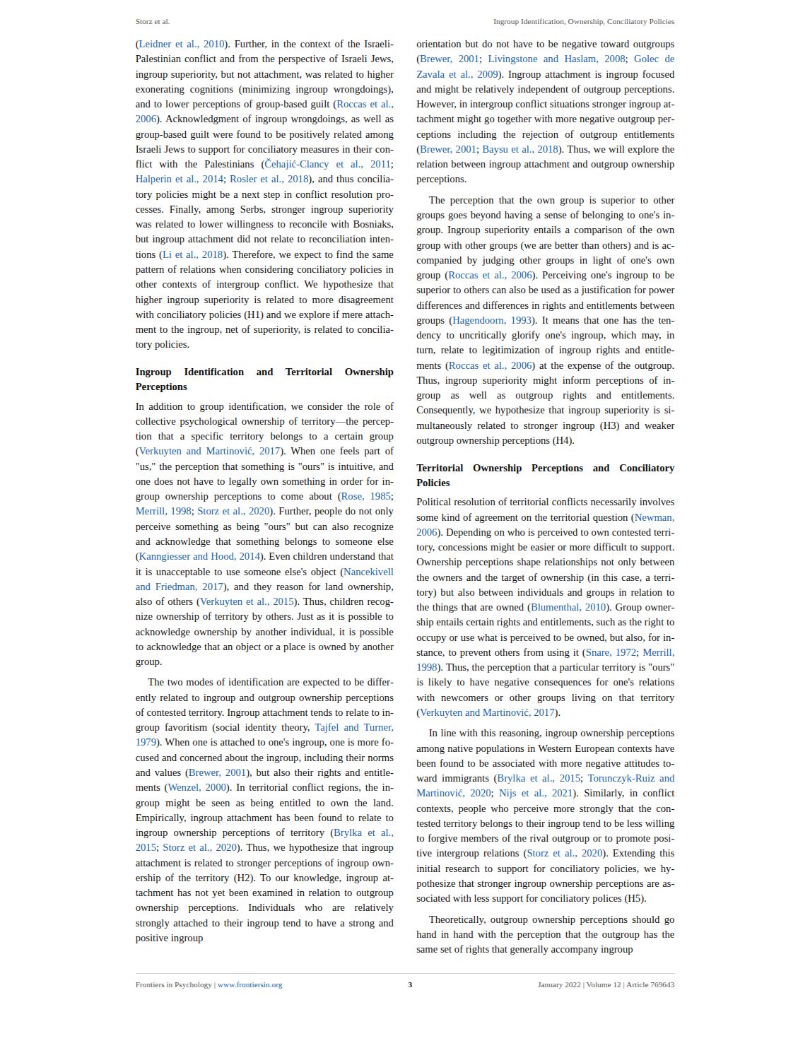Storz et al.
Ingroup Identification, Ownership, Conciliatory Policies
(Leidner et al., 2010). Further, in the context of the Israeli-Palestinian conflict and from the perspective of Israeli Jews, ingroup superiority, but not attachment, was related to higher exonerating cognitions (minimizing ingroup wrongdoings), and to lower perceptions of group-based guilt (Roccas et al., 2006). Acknowledgment of ingroup wrongdoings, as well as group-based guilt were found to be positively related among Israeli Jews to support for conciliatory measures in their conflict with the Palestinians (Čehajić-Clancy et al., 2011; Halperin et al., 2014; Rosler et al., 2018), and thus conciliatory policies might be a next step in conflict resolution processes. Finally, among Serbs, stronger ingroup superiority was related to lower willingness to reconcile with Bosniaks, but ingroup attachment did not relate to reconciliation intentions (Li et al., 2018). Therefore, we expect to find the same pattern of relations when considering conciliatory policies in other contexts of intergroup conflict. We hypothesize that higher ingroup superiority is related to more disagreement with conciliatory policies (H1) and we explore if mere attachment to the ingroup, net of superiority, is related to conciliatory policies.
Ingroup Identification and Territorial Ownership Perceptions
In addition to group identification, we consider the role of collective psychological ownership of territory—the perception that a specific territory belongs to a certain group (Verkuyten and Martinović, 2017). When one feels part of "us," the perception that something is "ours" is intuitive, and one does not have to legally own something in order for ingroup ownership perceptions to come about (Rose, 1985; Merrill, 1998; Storz et al., 2020). Further, people do not only perceive something as being "ours" but can also recognize and acknowledge that something belongs to someone else (Kanngiesser and Hood, 2014). Even children understand that it is unacceptable to use someone else's object (Nancekivell and Friedman, 2017), and they reason for land ownership, also of others (Verkuyten et al., 2015). Thus, children recognize ownership of territory by others. Just as it is possible to acknowledge ownership by another individual, it is possible to acknowledge that an object or a place is owned by another group.
The two modes of identification are expected to be differently related to ingroup and outgroup ownership perceptions of contested territory. Ingroup attachment tends to relate to ingroup favoritism (social identity theory, Tajfel and Turner, 1979). When one is attached to one's ingroup, one is more focused and concerned about the ingroup, including their norms and values (Brewer, 2001), but also their rights and entitlements (Wenzel, 2000). In territorial conflict regions, the ingroup might be seen as being entitled to own the land. Empirically, ingroup attachment has been found to relate to ingroup ownership perceptions of territory (Brylka et al., 2015; Storz et al., 2020). Thus, we hypothesize that ingroup attachment is related to stronger perceptions of ingroup ownership of the territory (H2). To our knowledge, ingroup attachment has not yet been examined in relation to outgroup ownership perceptions. Individuals who are relatively strongly attached to their ingroup tend to have a strong and positive ingroup
orientation but do not have to be negative toward outgroups (Brewer, 2001; Livingstone and Haslam, 2008; Golec de Zavala et al., 2009). Ingroup attachment is ingroup focused and might be relatively independent of outgroup perceptions. However, in intergroup conflict situations stronger ingroup attachment might go together with more negative outgroup perceptions including the rejection of outgroup entitlements (Brewer, 2001; Baysu et al., 2018). Thus, we will explore the relation between ingroup attachment and outgroup ownership perceptions.
The perception that the own group is superior to other groups goes beyond having a sense of belonging to one's ingroup. Ingroup superiority entails a comparison of the own group with other groups (we are better than others) and is accompanied by judging other groups in light of one's own group (Roccas et al., 2006). Perceiving one's ingroup to be superior to others can also be used as a justification for power differences and differences in rights and entitlements between groups (Hagendoorn, 1993). It means that one has the tendency to uncritically glorify one's ingroup, which may, in turn, relate to legitimization of ingroup rights and entitlements (Roccas et al., 2006) at the expense of the outgroup. Thus, ingroup superiority might inform perceptions of ingroup as well as outgroup rights and entitlements. Consequently, we hypothesize that ingroup superiority is simultaneously related to stronger ingroup (H3) and weaker outgroup ownership perceptions (H4).
Territorial Ownership Perceptions and Conciliatory Policies
Political resolution of territorial conflicts necessarily involves some kind of agreement on the territorial question (Newman, 2006). Depending on who is perceived to own contested territory, concessions might be easier or more difficult to support. Ownership perceptions shape relationships not only between the owners and the target of ownership (in this case, a territory) but also between individuals and groups in relation to the things that are owned (Blumenthal, 2010). Group ownership entails certain rights and entitlements, such as the right to occupy or use what is perceived to be owned, but also, for instance, to prevent others from using it (Snare, 1972; Merrill, 1998). Thus, the perception that a particular territory is "ours" is likely to have negative consequences for one's relations with newcomers or other groups living on that territory (Verkuyten and Martinović, 2017).
In line with this reasoning, ingroup ownership perceptions among native populations in Western European contexts have been found to be associated with more negative attitudes toward immigrants (Brylka et al., 2015; Torunczyk-Ruiz and Martinović, 2020; Nijs et al., 2021). Similarly, in conflict contexts, people who perceive more strongly that the contested territory belongs to their ingroup tend to be less willing to forgive members of the rival outgroup or to promote positive intergroup relations (Storz et al., 2020). Extending this initial research to support for conciliatory policies, we hypothesize that stronger ingroup ownership perceptions are associated with less support for conciliatory polices (H5).
Theoretically, outgroup ownership perceptions should go hand in hand with the perception that the outgroup has the same set of rights that generally accompany ingroup
Frontiers in Psychology | www.frontiersin.org
3
January 2022 | Volume 12 | Article 769643